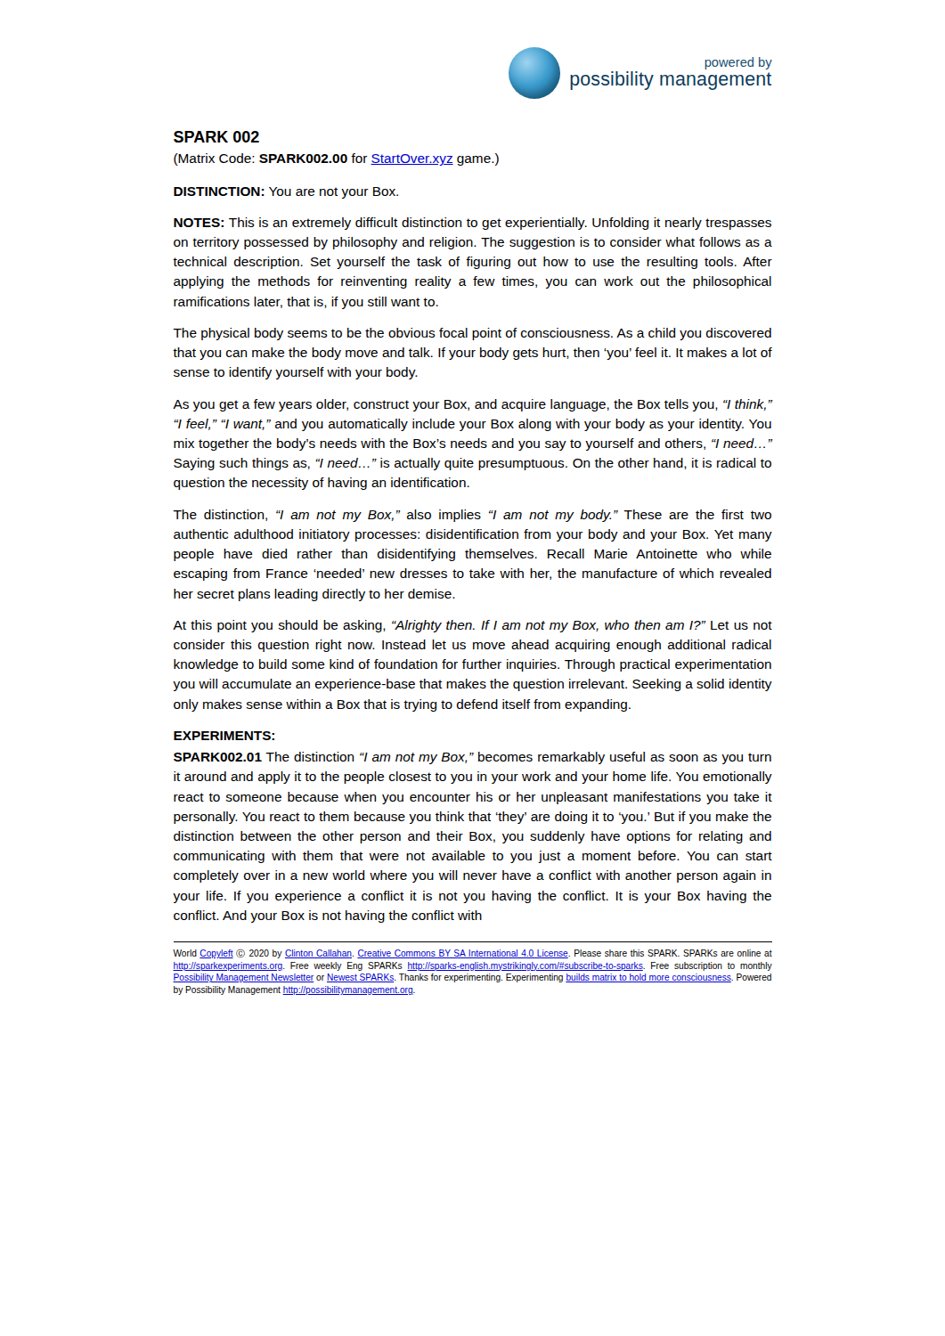powered by possibility management
SPARK 002
(Matrix Code: SPARK002.00 for StartOver.xyz game.)
DISTINCTION: You are not your Box.
NOTES: This is an extremely difficult distinction to get experientially. Unfolding it nearly trespasses on territory possessed by philosophy and religion. The suggestion is to consider what follows as a technical description. Set yourself the task of figuring out how to use the resulting tools. After applying the methods for reinventing reality a few times, you can work out the philosophical ramifications later, that is, if you still want to.
The physical body seems to be the obvious focal point of consciousness. As a child you discovered that you can make the body move and talk. If your body gets hurt, then ‘you’ feel it. It makes a lot of sense to identify yourself with your body.
As you get a few years older, construct your Box, and acquire language, the Box tells you, “I think,” “I feel,” “I want,” and you automatically include your Box along with your body as your identity. You mix together the body’s needs with the Box’s needs and you say to yourself and others, “I need…” Saying such things as, “I need…” is actually quite presumptuous. On the other hand, it is radical to question the necessity of having an identification.
The distinction, “I am not my Box,” also implies “I am not my body.” These are the first two authentic adulthood initiatory processes: disidentification from your body and your Box. Yet many people have died rather than disidentifying themselves. Recall Marie Antoinette who while escaping from France ‘needed’ new dresses to take with her, the manufacture of which revealed her secret plans leading directly to her demise.
At this point you should be asking, “Alrighty then. If I am not my Box, who then am I?” Let us not consider this question right now. Instead let us move ahead acquiring enough additional radical knowledge to build some kind of foundation for further inquiries. Through practical experimentation you will accumulate an experience-base that makes the question irrelevant. Seeking a solid identity only makes sense within a Box that is trying to defend itself from expanding.
EXPERIMENTS:
SPARK002.01 The distinction “I am not my Box,” becomes remarkably useful as soon as you turn it around and apply it to the people closest to you in your work and your home life. You emotionally react to someone because when you encounter his or her unpleasant manifestations you take it personally. You react to them because you think that ‘they’ are doing it to ‘you.’ But if you make the distinction between the other person and their Box, you suddenly have options for relating and communicating with them that were not available to you just a moment before. You can start completely over in a new world where you will never have a conflict with another person again in your life. If you experience a conflict it is not you having the conflict. It is your Box having the conflict. And your Box is not having the conflict with
World Copyleft Ⓒ 2020 by Clinton Callahan. Creative Commons BY SA International 4.0 License. Please share this SPARK. SPARKs are online at http://sparkexperiments.org. Free weekly Eng SPARKs http://sparks-english.mystrikingly.com/#subscribe-to-sparks. Free subscription to monthly Possibility Management Newsletter or Newest SPARKs. Thanks for experimenting. Experimenting builds matrix to hold more consciousness. Powered by Possibility Management http://possibilitymanagement.org.